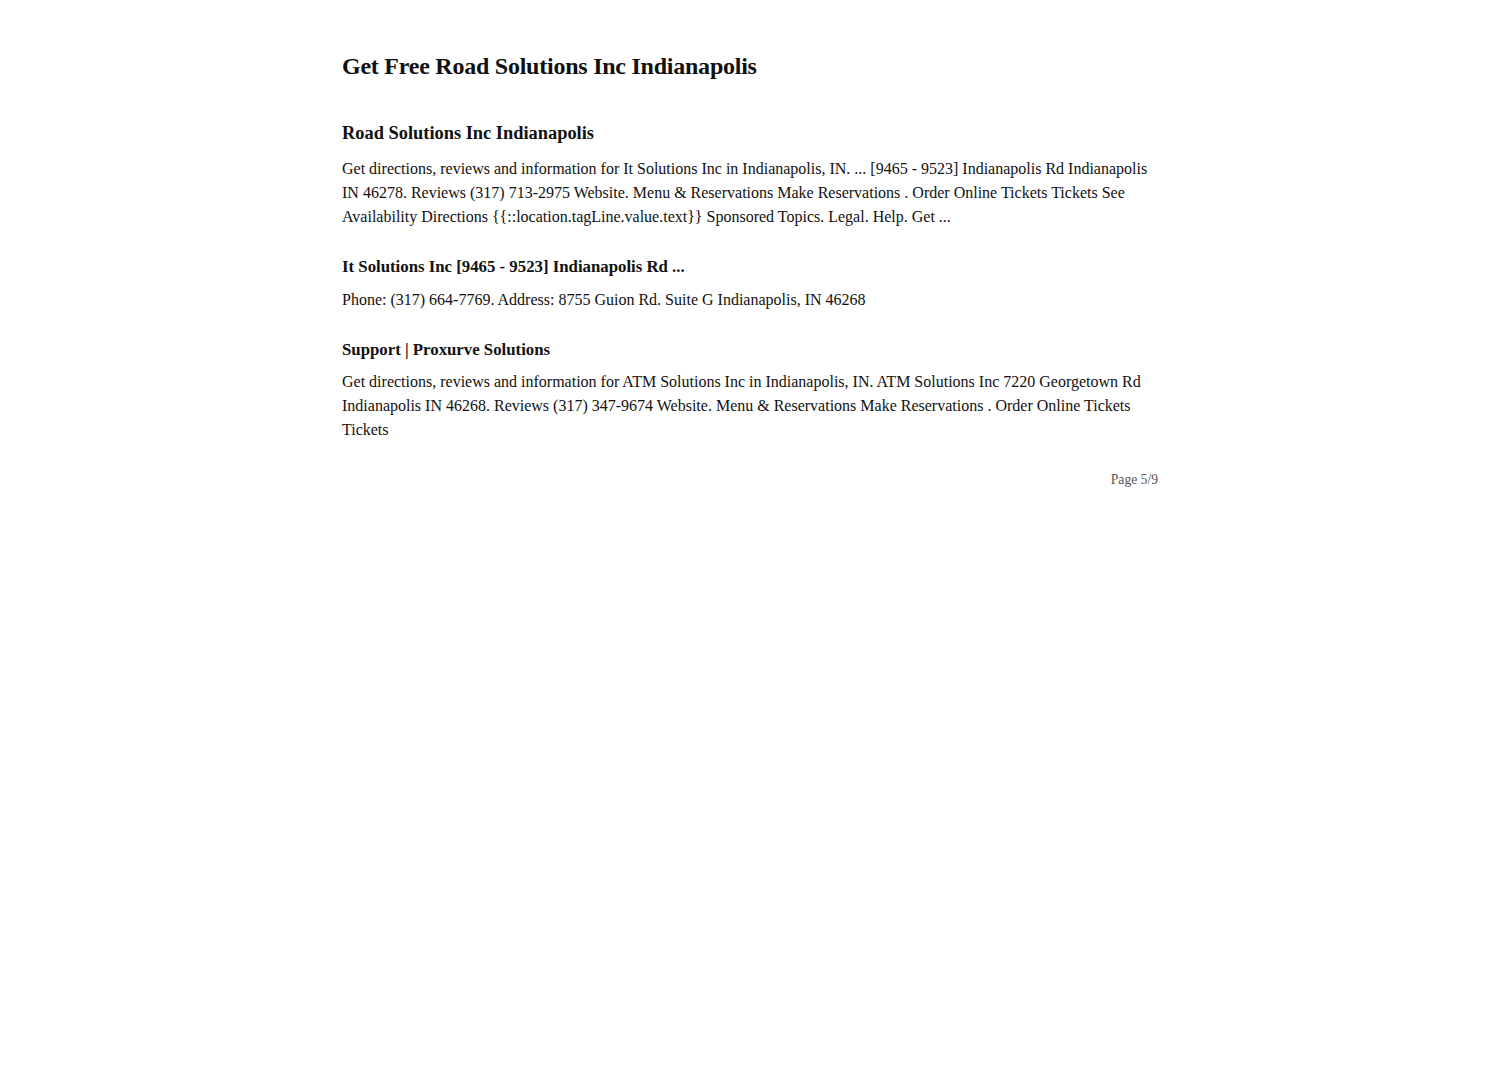Get Free Road Solutions Inc Indianapolis
Road Solutions Inc Indianapolis
Get directions, reviews and information for It Solutions Inc in Indianapolis, IN. ... [9465 - 9523] Indianapolis Rd Indianapolis IN 46278. Reviews (317) 713-2975 Website. Menu & Reservations Make Reservations . Order Online Tickets Tickets See Availability Directions {{::location.tagLine.value.text}} Sponsored Topics. Legal. Help. Get ...
It Solutions Inc [9465 - 9523] Indianapolis Rd ...
Phone: (317) 664-7769. Address: 8755 Guion Rd. Suite G Indianapolis, IN 46268
Support | Proxurve Solutions
Get directions, reviews and information for ATM Solutions Inc in Indianapolis, IN. ATM Solutions Inc 7220 Georgetown Rd Indianapolis IN 46268. Reviews (317) 347-9674 Website. Menu & Reservations Make Reservations . Order Online Tickets Tickets
Page 5/9